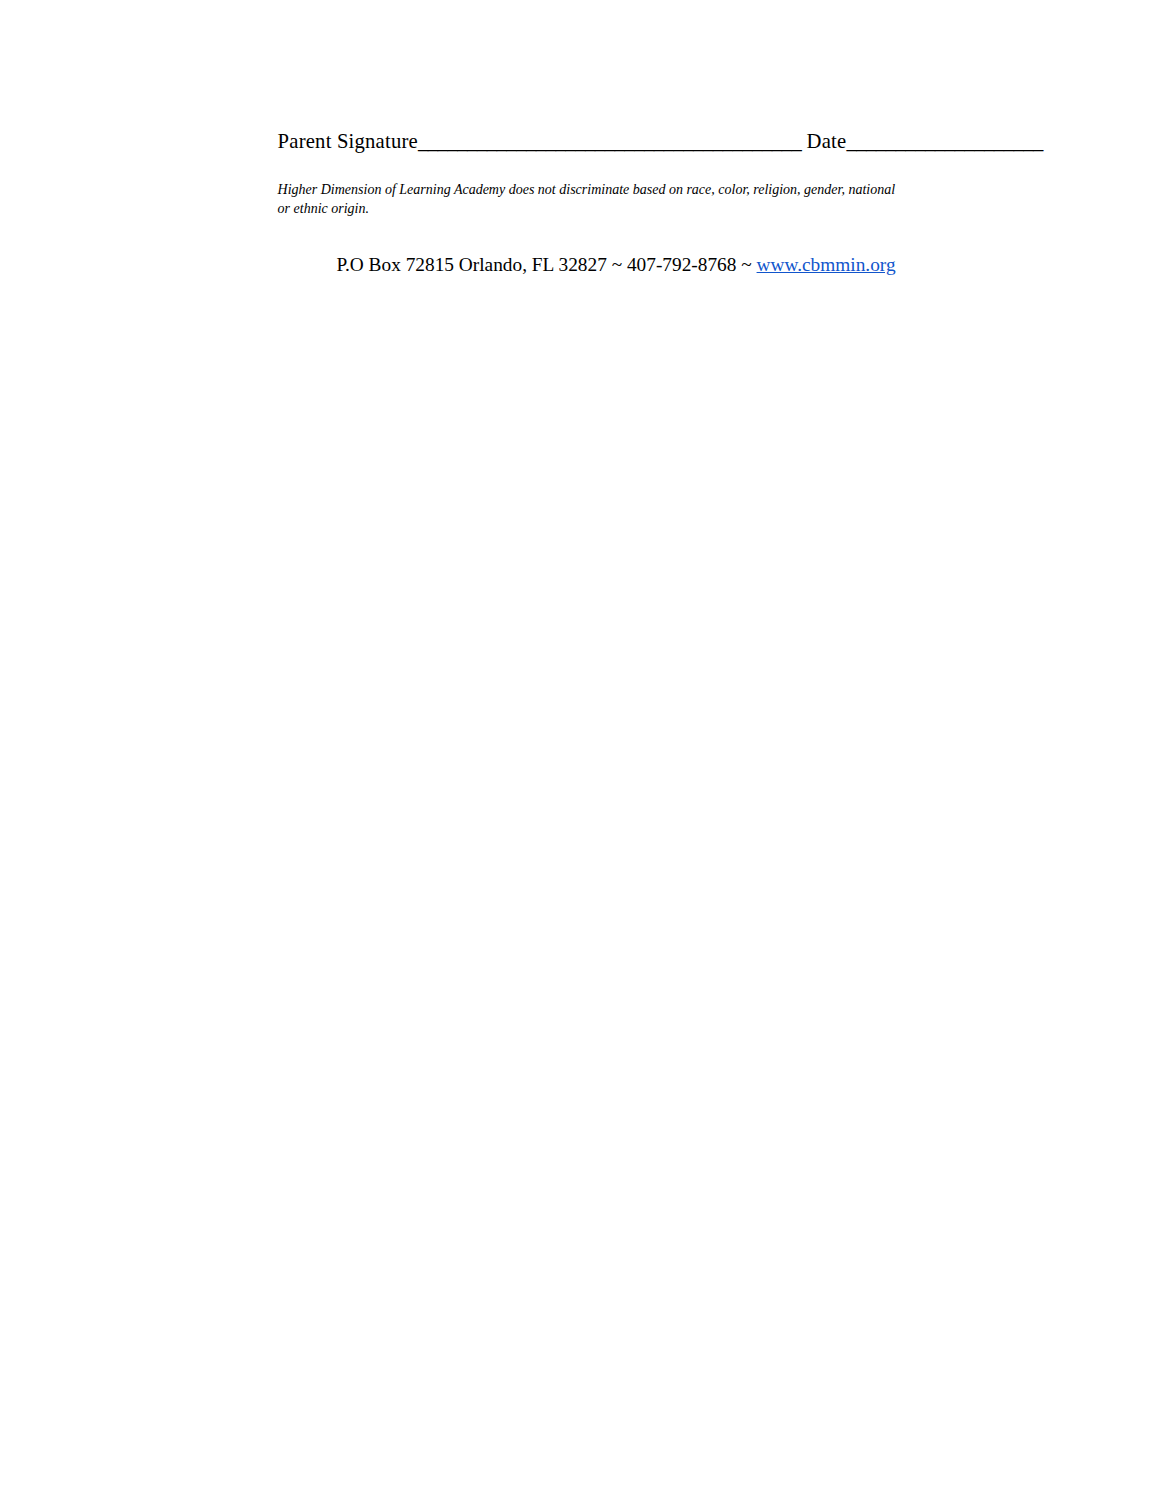Parent Signature_______________________________________ Date____________________
Higher Dimension of Learning Academy does not discriminate based on race, color, religion, gender, national or ethnic origin.
P.O Box 72815 Orlando, FL 32827 ~ 407-792-8768 ~ www.cbmmin.org